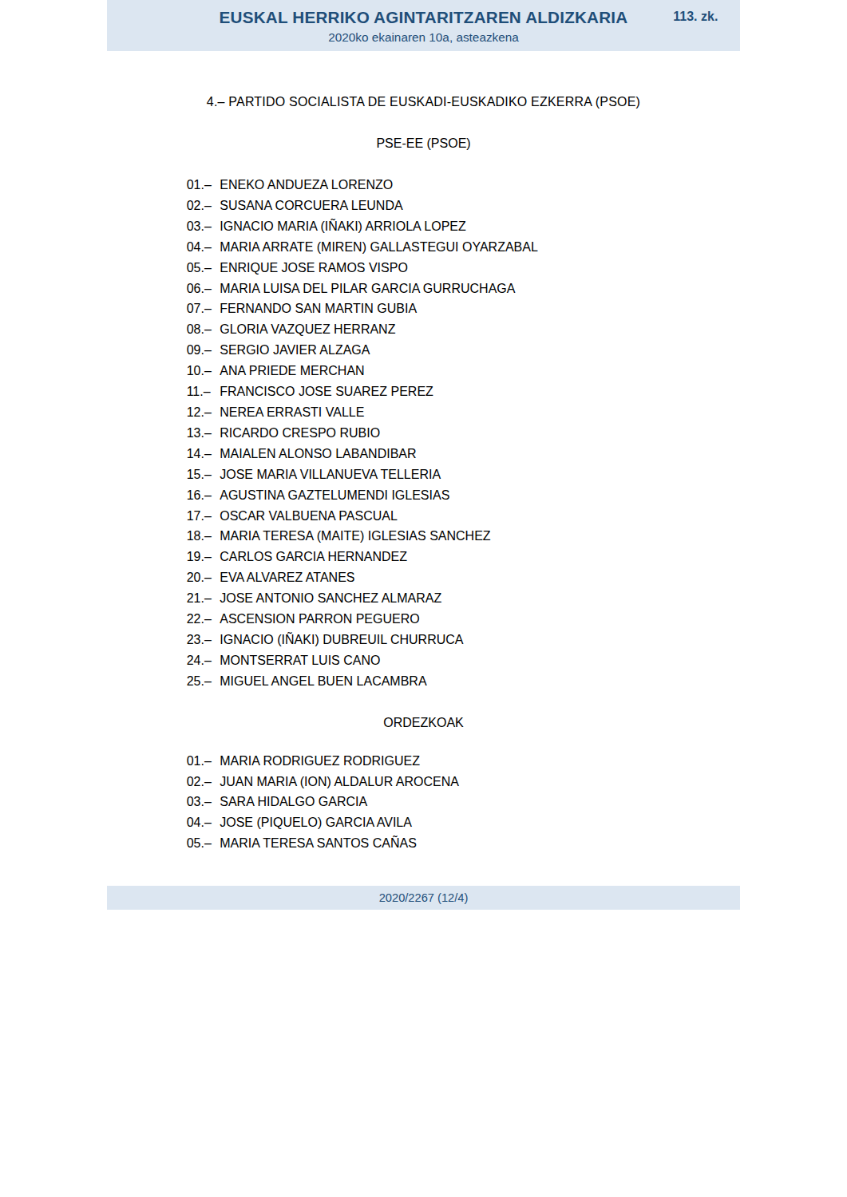EUSKAL HERRIKO AGINTARITZAREN ALDIZKARIA 113. zk.
2020ko ekainaren 10a, asteazkena
4.– PARTIDO SOCIALISTA DE EUSKADI-EUSKADIKO EZKERRA (PSOE)
PSE-EE (PSOE)
01.–ENEKO ANDUEZA LORENZO
02.–SUSANA CORCUERA LEUNDA
03.–IGNACIO MARIA (IÑAKI) ARRIOLA LOPEZ
04.–MARIA ARRATE (MIREN) GALLASTEGUI OYARZABAL
05.–ENRIQUE JOSE RAMOS VISPO
06.–MARIA LUISA DEL PILAR GARCIA GURRUCHAGA
07.–FERNANDO SAN MARTIN GUBIA
08.–GLORIA VAZQUEZ HERRANZ
09.–SERGIO JAVIER ALZAGA
10.–ANA PRIEDE MERCHAN
11.–FRANCISCO JOSE SUAREZ PEREZ
12.–NEREA ERRASTI VALLE
13.–RICARDO CRESPO RUBIO
14.–MAIALEN ALONSO LABANDIBAR
15.–JOSE MARIA VILLANUEVA TELLERIA
16.–AGUSTINA GAZTELUMENDI IGLESIAS
17.–OSCAR VALBUENA PASCUAL
18.–MARIA TERESA (MAITE) IGLESIAS SANCHEZ
19.–CARLOS GARCIA HERNANDEZ
20.–EVA ALVAREZ ATANES
21.–JOSE ANTONIO SANCHEZ ALMARAZ
22.–ASCENSION PARRON PEGUERO
23.–IGNACIO (IÑAKI) DUBREUIL CHURRUCA
24.–MONTSERRAT LUIS CANO
25.–MIGUEL ANGEL BUEN LACAMBRA
ORDEZKOAK
01.–MARIA RODRIGUEZ RODRIGUEZ
02.–JUAN MARIA (ION) ALDALUR AROCENA
03.–SARA HIDALGO GARCIA
04.–JOSE (PIQUELO) GARCIA AVILA
05.–MARIA TERESA SANTOS CAÑAS
2020/2267 (12/4)